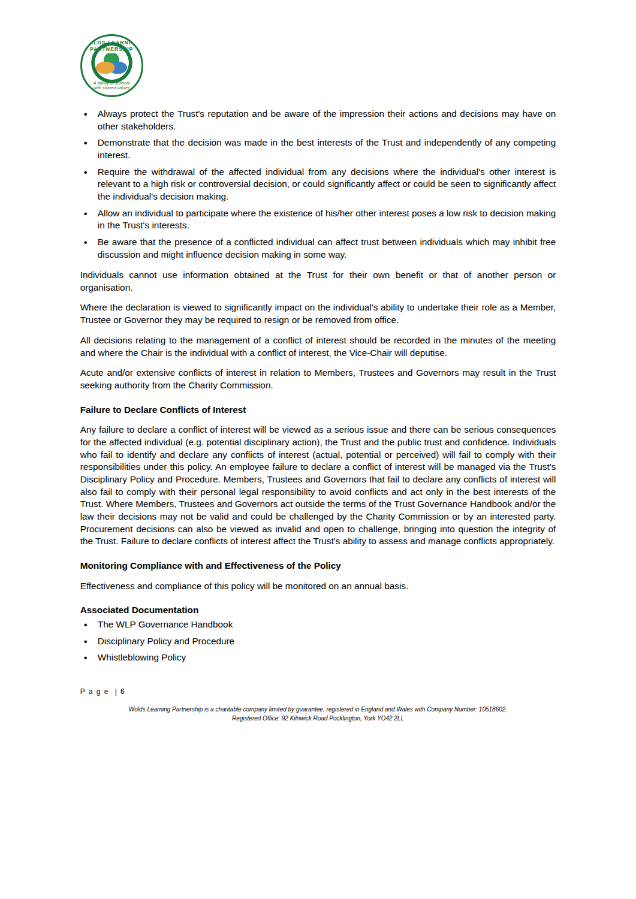WOLDS LEARNING PARTNERSHIP
A family of schools
with shared values
Always protect the Trust's reputation and be aware of the impression their actions and decisions may have on other stakeholders.
Demonstrate that the decision was made in the best interests of the Trust and independently of any competing interest.
Require the withdrawal of the affected individual from any decisions where the individual's other interest is relevant to a high risk or controversial decision, or could significantly affect or could be seen to significantly affect the individual's decision making.
Allow an individual to participate where the existence of his/her other interest poses a low risk to decision making in the Trust's interests.
Be aware that the presence of a conflicted individual can affect trust between individuals which may inhibit free discussion and might influence decision making in some way.
Individuals cannot use information obtained at the Trust for their own benefit or that of another person or organisation.
Where the declaration is viewed to significantly impact on the individual's ability to undertake their role as a Member, Trustee or Governor they may be required to resign or be removed from office.
All decisions relating to the management of a conflict of interest should be recorded in the minutes of the meeting and where the Chair is the individual with a conflict of interest, the Vice-Chair will deputise.
Acute and/or extensive conflicts of interest in relation to Members, Trustees and Governors may result in the Trust seeking authority from the Charity Commission.
Failure to Declare Conflicts of Interest
Any failure to declare a conflict of interest will be viewed as a serious issue and there can be serious consequences for the affected individual (e.g. potential disciplinary action), the Trust and the public trust and confidence. Individuals who fail to identify and declare any conflicts of interest (actual, potential or perceived) will fail to comply with their responsibilities under this policy. An employee failure to declare a conflict of interest will be managed via the Trust's Disciplinary Policy and Procedure. Members, Trustees and Governors that fail to declare any conflicts of interest will also fail to comply with their personal legal responsibility to avoid conflicts and act only in the best interests of the Trust. Where Members, Trustees and Governors act outside the terms of the Trust Governance Handbook and/or the law their decisions may not be valid and could be challenged by the Charity Commission or by an interested party. Procurement decisions can also be viewed as invalid and open to challenge, bringing into question the integrity of the Trust. Failure to declare conflicts of interest affect the Trust's ability to assess and manage conflicts appropriately.
Monitoring Compliance with and Effectiveness of the Policy
Effectiveness and compliance of this policy will be monitored on an annual basis.
Associated Documentation
The WLP Governance Handbook
Disciplinary Policy and Procedure
Whistleblowing Policy
P a g e | 6
Wolds Learning Partnership is a charitable company limited by guarantee, registered in England and Wales with Company Number: 10518602.
Registered Office: 92 Kilnwick Road Pocklington, York YO42 2LL